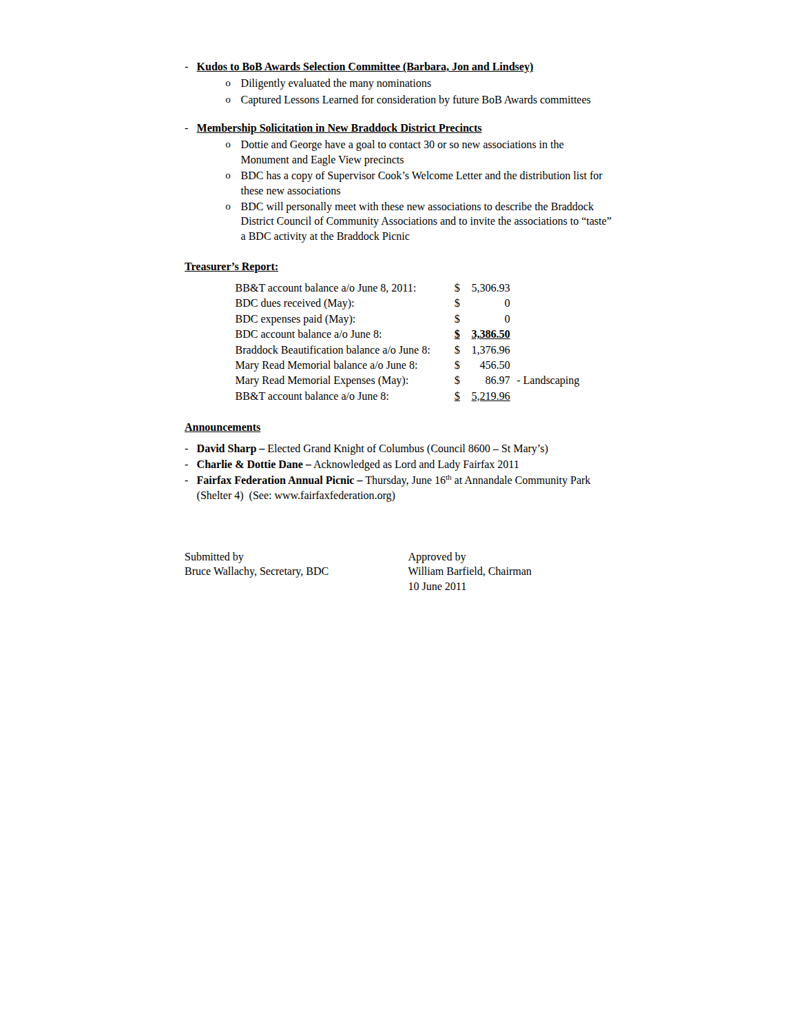Kudos to BoB Awards Selection Committee (Barbara, Jon and Lindsey)
Diligently evaluated the many nominations
Captured Lessons Learned for consideration by future BoB Awards committees
Membership Solicitation in New Braddock District Precincts
Dottie and George have a goal to contact 30 or so new associations in the Monument and Eagle View precincts
BDC has a copy of Supervisor Cook’s Welcome Letter and the distribution list for these new associations
BDC will personally meet with these new associations to describe the Braddock District Council of Community Associations and to invite the associations to “taste” a BDC activity at the Braddock Picnic
Treasurer’s Report:
| BB&T account balance a/o June 8, 2011: | $ | 5,306.93 | |
| BDC dues received (May): | $ | 0 | |
| BDC expenses paid (May): | $ | 0 | |
| BDC account balance a/o June 8: | $ | 3,386.50 | |
| Braddock Beautification balance a/o June 8: | $ | 1,376.96 | |
| Mary Read Memorial balance a/o June 8: | $ | 456.50 | |
| Mary Read Memorial Expenses (May): | $ | 86.97 | - Landscaping |
| BB&T account balance a/o June 8: | $ | 5,219.96 | |
Announcements
David Sharp – Elected Grand Knight of Columbus (Council 8600 – St Mary’s)
Charlie & Dottie Dane – Acknowledged as Lord and Lady Fairfax 2011
Fairfax Federation Annual Picnic – Thursday, June 16th at Annandale Community Park (Shelter 4) (See: www.fairfaxfederation.org)
| Submitted by Bruce Wallachy, Secretary, BDC | Approved by William Barfield, Chairman 10 June 2011 |